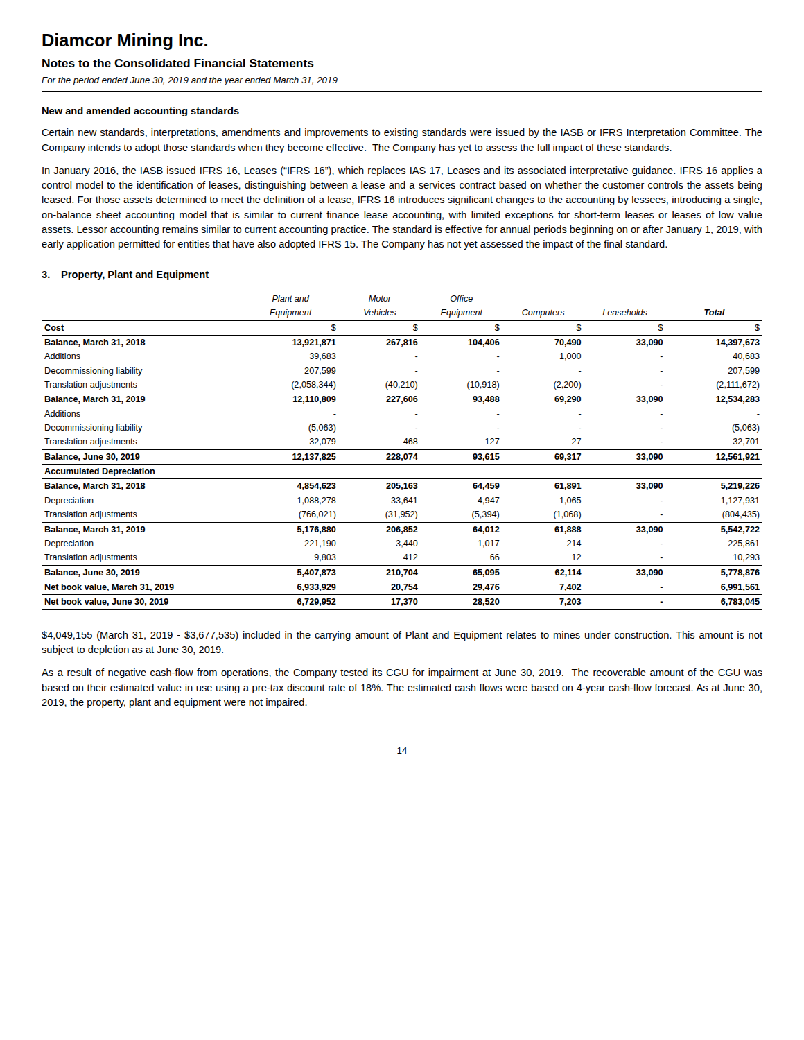Diamcor Mining Inc.
Notes to the Consolidated Financial Statements
For the period ended June 30, 2019 and the year ended March 31, 2019
New and amended accounting standards
Certain new standards, interpretations, amendments and improvements to existing standards were issued by the IASB or IFRS Interpretation Committee. The Company intends to adopt those standards when they become effective. The Company has yet to assess the full impact of these standards.
In January 2016, the IASB issued IFRS 16, Leases (“IFRS 16”), which replaces IAS 17, Leases and its associated interpretative guidance. IFRS 16 applies a control model to the identification of leases, distinguishing between a lease and a services contract based on whether the customer controls the assets being leased. For those assets determined to meet the definition of a lease, IFRS 16 introduces significant changes to the accounting by lessees, introducing a single, on-balance sheet accounting model that is similar to current finance lease accounting, with limited exceptions for short-term leases or leases of low value assets. Lessor accounting remains similar to current accounting practice. The standard is effective for annual periods beginning on or after January 1, 2019, with early application permitted for entities that have also adopted IFRS 15. The Company has not yet assessed the impact of the final standard.
3. Property, Plant and Equipment
| | Plant and | Motor | Office | Computers | Leaseholds | Total |
| --- | --- | --- | --- | --- | --- | --- |
| | Equipment | Vehicles | Equipment |
| Cost | $ | $ | $ | $ | $ | $ |
| Balance, March 31, 2018 | 13,921,871 | 267,816 | 104,406 | 70,490 | 33,090 | 14,397,673 |
| Additions | 39,683 | - | - | 1,000 | - | 40,683 |
| Decommissioning liability | 207,599 | - | - | - | - | 207,599 |
| Translation adjustments | (2,058,344) | (40,210) | (10,918) | (2,200) | - | (2,111,672) |
| Balance, March 31, 2019 | 12,110,809 | 227,606 | 93,488 | 69,290 | 33,090 | 12,534,283 |
| Additions | - | - | - | - | - | - |
| Decommissioning liability | (5,063) | - | - | - | - | (5,063) |
| Translation adjustments | 32,079 | 468 | 127 | 27 | - | 32,701 |
| Balance, June 30, 2019 | 12,137,825 | 228,074 | 93,615 | 69,317 | 33,090 | 12,561,921 |
| Accumulated Depreciation | | | | | | |
| Balance, March 31, 2018 | 4,854,623 | 205,163 | 64,459 | 61,891 | 33,090 | 5,219,226 |
| Depreciation | 1,088,278 | 33,641 | 4,947 | 1,065 | - | 1,127,931 |
| Translation adjustments | (766,021) | (31,952) | (5,394) | (1,068) | - | (804,435) |
| Balance, March 31, 2019 | 5,176,880 | 206,852 | 64,012 | 61,888 | 33,090 | 5,542,722 |
| Depreciation | 221,190 | 3,440 | 1,017 | 214 | - | 225,861 |
| Translation adjustments | 9,803 | 412 | 66 | 12 | - | 10,293 |
| Balance, June 30, 2019 | 5,407,873 | 210,704 | 65,095 | 62,114 | 33,090 | 5,778,876 |
| Net book value, March 31, 2019 | 6,933,929 | 20,754 | 29,476 | 7,402 | - | 6,991,561 |
| Net book value, June 30, 2019 | 6,729,952 | 17,370 | 28,520 | 7,203 | - | 6,783,045 |
$4,049,155 (March 31, 2019 - $3,677,535) included in the carrying amount of Plant and Equipment relates to mines under construction. This amount is not subject to depletion as at June 30, 2019.
As a result of negative cash-flow from operations, the Company tested its CGU for impairment at June 30, 2019. The recoverable amount of the CGU was based on their estimated value in use using a pre-tax discount rate of 18%. The estimated cash flows were based on 4-year cash-flow forecast. As at June 30, 2019, the property, plant and equipment were not impaired.
14